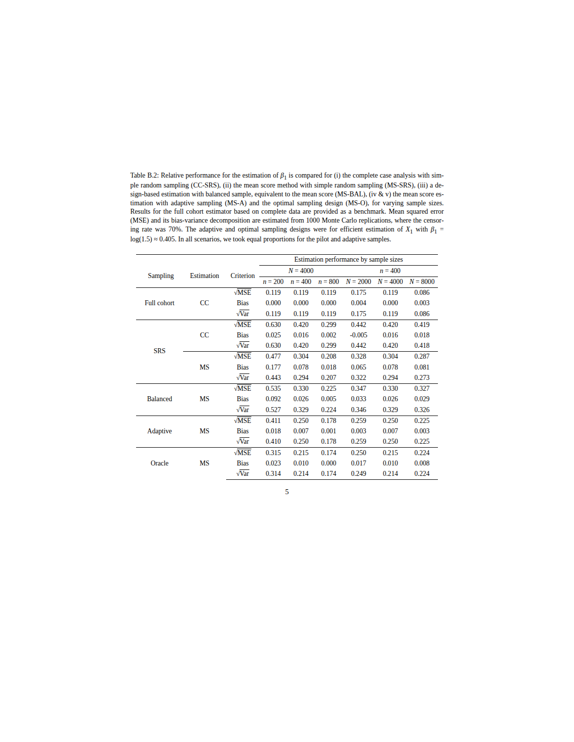Table B.2: Relative performance for the estimation of β1 is compared for (i) the complete case analysis with simple random sampling (CC-SRS), (ii) the mean score method with simple random sampling (MS-SRS), (iii) a design-based estimation with balanced sample, equivalent to the mean score (MS-BAL), (iv & v) the mean score estimation with adaptive sampling (MS-A) and the optimal sampling design (MS-O), for varying sample sizes. Results for the full cohort estimator based on complete data are provided as a benchmark. Mean squared error (MSE) and its bias-variance decomposition are estimated from 1000 Monte Carlo replications, where the censoring rate was 70%. The adaptive and optimal sampling designs were for efficient estimation of X1 with β1 = log(1.5) ≈ 0.405. In all scenarios, we took equal proportions for the pilot and adaptive samples.
| | Estimation performance by sample sizes |
| --- | --- |
| Sampling | Estimation | Criterion | N = 4000 | n = 400 |
| n = 200 | n = 400 | n = 800 | N = 2000 | N = 4000 | N = 8000 |
| Full cohort | CC | √ MSE | 0.119 | 0.119 | 0.119 | 0.175 | 0.119 | 0.086 |
| Bias | 0.000 | 0.000 | 0.000 | 0.004 | 0.000 | 0.003 |
| √ Var | 0.119 | 0.119 | 0.119 | 0.175 | 0.119 | 0.086 |
| SRS | CC | √ MSE | 0.630 | 0.420 | 0.299 | 0.442 | 0.420 | 0.419 |
| Bias | 0.025 | 0.016 | 0.002 | -0.005 | 0.016 | 0.018 |
| √ Var | 0.630 | 0.420 | 0.299 | 0.442 | 0.420 | 0.418 |
| MS | √ MSE | 0.477 | 0.304 | 0.208 | 0.328 | 0.304 | 0.287 |
| Bias | 0.177 | 0.078 | 0.018 | 0.065 | 0.078 | 0.081 |
| √ Var | 0.443 | 0.294 | 0.207 | 0.322 | 0.294 | 0.273 |
| Balanced | MS | √ MSE | 0.535 | 0.330 | 0.225 | 0.347 | 0.330 | 0.327 |
| Bias | 0.092 | 0.026 | 0.005 | 0.033 | 0.026 | 0.029 |
| √ Var | 0.527 | 0.329 | 0.224 | 0.346 | 0.329 | 0.326 |
| Adaptive | MS | √ MSE | 0.411 | 0.250 | 0.178 | 0.259 | 0.250 | 0.225 |
| Bias | 0.018 | 0.007 | 0.001 | 0.003 | 0.007 | 0.003 |
| √ Var | 0.410 | 0.250 | 0.178 | 0.259 | 0.250 | 0.225 |
| Oracle | MS | √ MSE | 0.315 | 0.215 | 0.174 | 0.250 | 0.215 | 0.224 |
| Bias | 0.023 | 0.010 | 0.000 | 0.017 | 0.010 | 0.008 |
| √ Var | 0.314 | 0.214 | 0.174 | 0.249 | 0.214 | 0.224 |
5